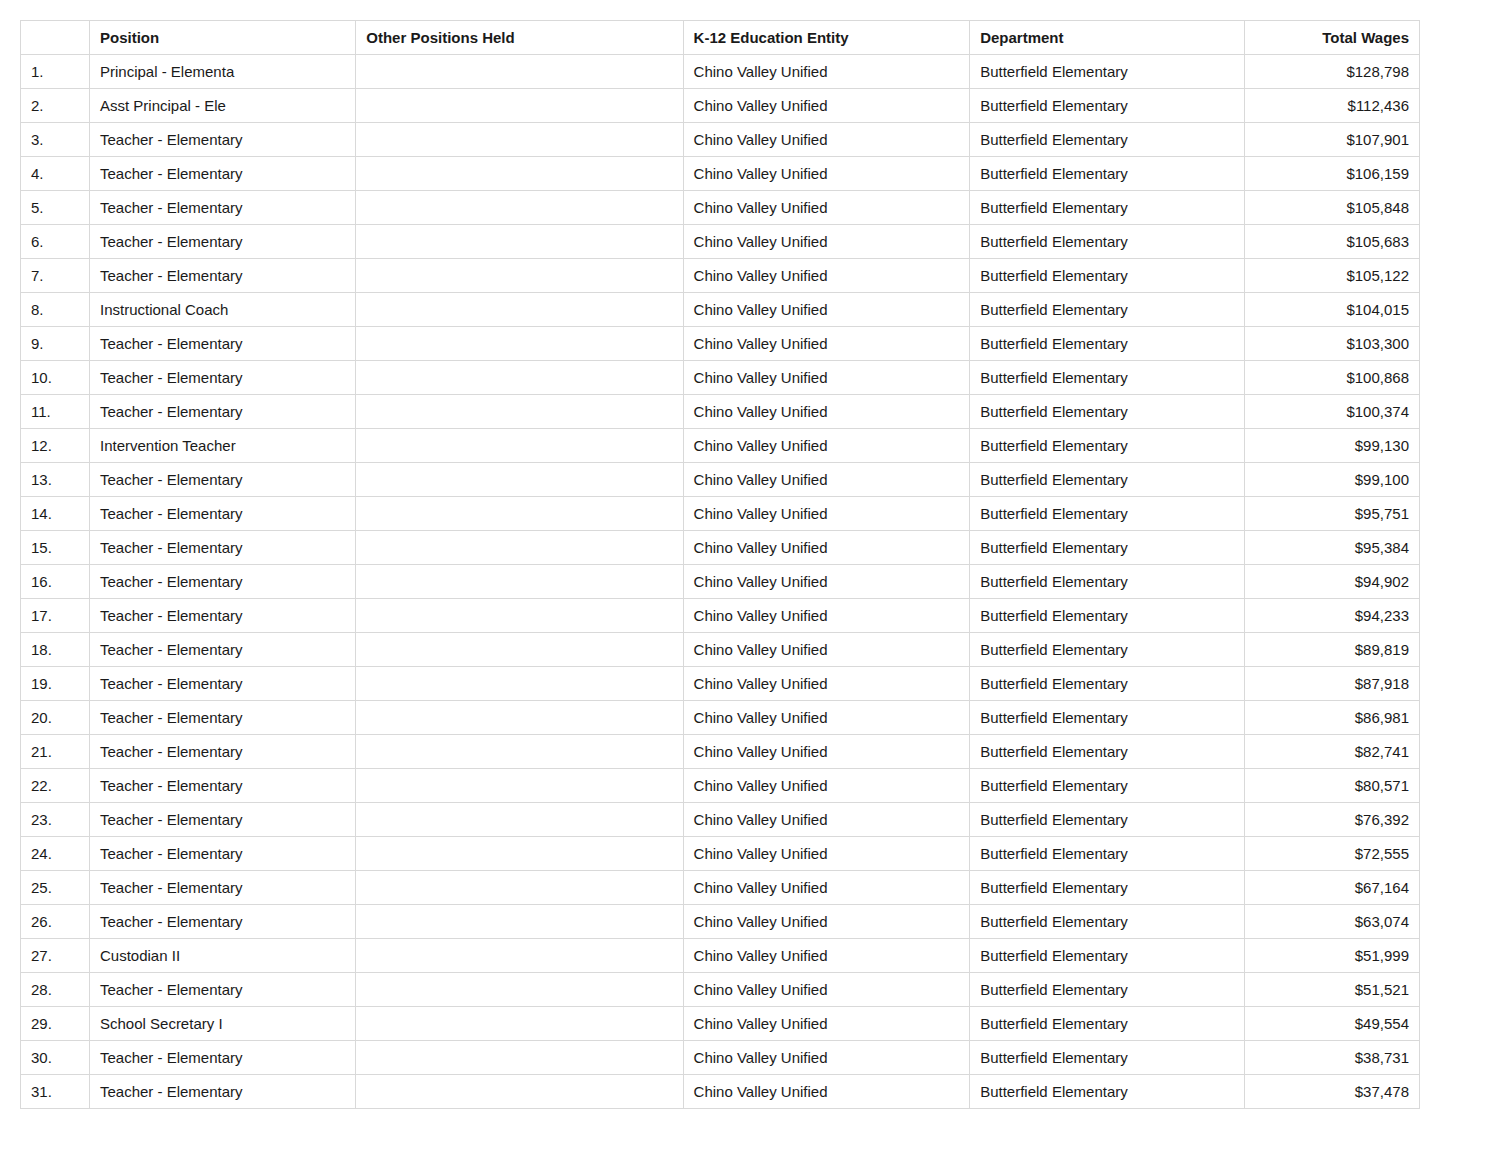| | Position | Other Positions Held | K-12 Education Entity | Department | Total Wages |
| --- | --- | --- | --- | --- | --- |
| 1. | Principal - Elementa | | Chino Valley Unified | Butterfield Elementary | $128,798 |
| 2. | Asst Principal - Ele | | Chino Valley Unified | Butterfield Elementary | $112,436 |
| 3. | Teacher - Elementary | | Chino Valley Unified | Butterfield Elementary | $107,901 |
| 4. | Teacher - Elementary | | Chino Valley Unified | Butterfield Elementary | $106,159 |
| 5. | Teacher - Elementary | | Chino Valley Unified | Butterfield Elementary | $105,848 |
| 6. | Teacher - Elementary | | Chino Valley Unified | Butterfield Elementary | $105,683 |
| 7. | Teacher - Elementary | | Chino Valley Unified | Butterfield Elementary | $105,122 |
| 8. | Instructional Coach | | Chino Valley Unified | Butterfield Elementary | $104,015 |
| 9. | Teacher - Elementary | | Chino Valley Unified | Butterfield Elementary | $103,300 |
| 10. | Teacher - Elementary | | Chino Valley Unified | Butterfield Elementary | $100,868 |
| 11. | Teacher - Elementary | | Chino Valley Unified | Butterfield Elementary | $100,374 |
| 12. | Intervention Teacher | | Chino Valley Unified | Butterfield Elementary | $99,130 |
| 13. | Teacher - Elementary | | Chino Valley Unified | Butterfield Elementary | $99,100 |
| 14. | Teacher - Elementary | | Chino Valley Unified | Butterfield Elementary | $95,751 |
| 15. | Teacher - Elementary | | Chino Valley Unified | Butterfield Elementary | $95,384 |
| 16. | Teacher - Elementary | | Chino Valley Unified | Butterfield Elementary | $94,902 |
| 17. | Teacher - Elementary | | Chino Valley Unified | Butterfield Elementary | $94,233 |
| 18. | Teacher - Elementary | | Chino Valley Unified | Butterfield Elementary | $89,819 |
| 19. | Teacher - Elementary | | Chino Valley Unified | Butterfield Elementary | $87,918 |
| 20. | Teacher - Elementary | | Chino Valley Unified | Butterfield Elementary | $86,981 |
| 21. | Teacher - Elementary | | Chino Valley Unified | Butterfield Elementary | $82,741 |
| 22. | Teacher - Elementary | | Chino Valley Unified | Butterfield Elementary | $80,571 |
| 23. | Teacher - Elementary | | Chino Valley Unified | Butterfield Elementary | $76,392 |
| 24. | Teacher - Elementary | | Chino Valley Unified | Butterfield Elementary | $72,555 |
| 25. | Teacher - Elementary | | Chino Valley Unified | Butterfield Elementary | $67,164 |
| 26. | Teacher - Elementary | | Chino Valley Unified | Butterfield Elementary | $63,074 |
| 27. | Custodian II | | Chino Valley Unified | Butterfield Elementary | $51,999 |
| 28. | Teacher - Elementary | | Chino Valley Unified | Butterfield Elementary | $51,521 |
| 29. | School Secretary I | | Chino Valley Unified | Butterfield Elementary | $49,554 |
| 30. | Teacher - Elementary | | Chino Valley Unified | Butterfield Elementary | $38,731 |
| 31. | Teacher - Elementary | | Chino Valley Unified | Butterfield Elementary | $37,478 |